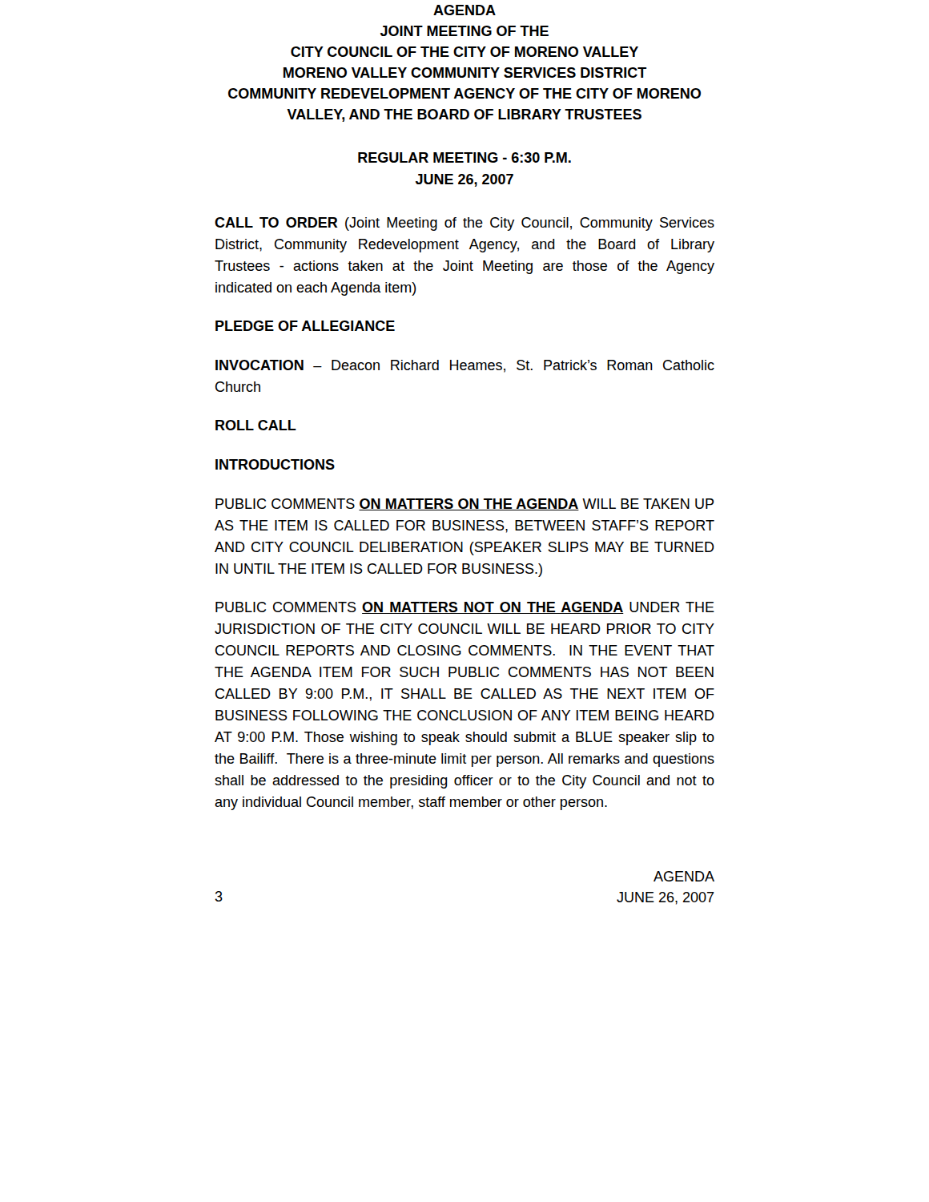AGENDA
JOINT MEETING OF THE
CITY COUNCIL OF THE CITY OF MORENO VALLEY
MORENO VALLEY COMMUNITY SERVICES DISTRICT
COMMUNITY REDEVELOPMENT AGENCY OF THE CITY OF MORENO
VALLEY, AND THE BOARD OF LIBRARY TRUSTEES
REGULAR MEETING - 6:30 P.M.
JUNE 26, 2007
CALL TO ORDER (Joint Meeting of the City Council, Community Services District, Community Redevelopment Agency, and the Board of Library Trustees - actions taken at the Joint Meeting are those of the Agency indicated on each Agenda item)
PLEDGE OF ALLEGIANCE
INVOCATION – Deacon Richard Heames, St. Patrick’s Roman Catholic Church
ROLL CALL
INTRODUCTIONS
PUBLIC COMMENTS ON MATTERS ON THE AGENDA WILL BE TAKEN UP AS THE ITEM IS CALLED FOR BUSINESS, BETWEEN STAFF’S REPORT AND CITY COUNCIL DELIBERATION (SPEAKER SLIPS MAY BE TURNED IN UNTIL THE ITEM IS CALLED FOR BUSINESS.)
PUBLIC COMMENTS ON MATTERS NOT ON THE AGENDA UNDER THE JURISDICTION OF THE CITY COUNCIL WILL BE HEARD PRIOR TO CITY COUNCIL REPORTS AND CLOSING COMMENTS. IN THE EVENT THAT THE AGENDA ITEM FOR SUCH PUBLIC COMMENTS HAS NOT BEEN CALLED BY 9:00 P.M., IT SHALL BE CALLED AS THE NEXT ITEM OF BUSINESS FOLLOWING THE CONCLUSION OF ANY ITEM BEING HEARD AT 9:00 P.M. Those wishing to speak should submit a BLUE speaker slip to the Bailiff. There is a three-minute limit per person. All remarks and questions shall be addressed to the presiding officer or to the City Council and not to any individual Council member, staff member or other person.
| 3 | AGENDA JUNE 26, 2007 |